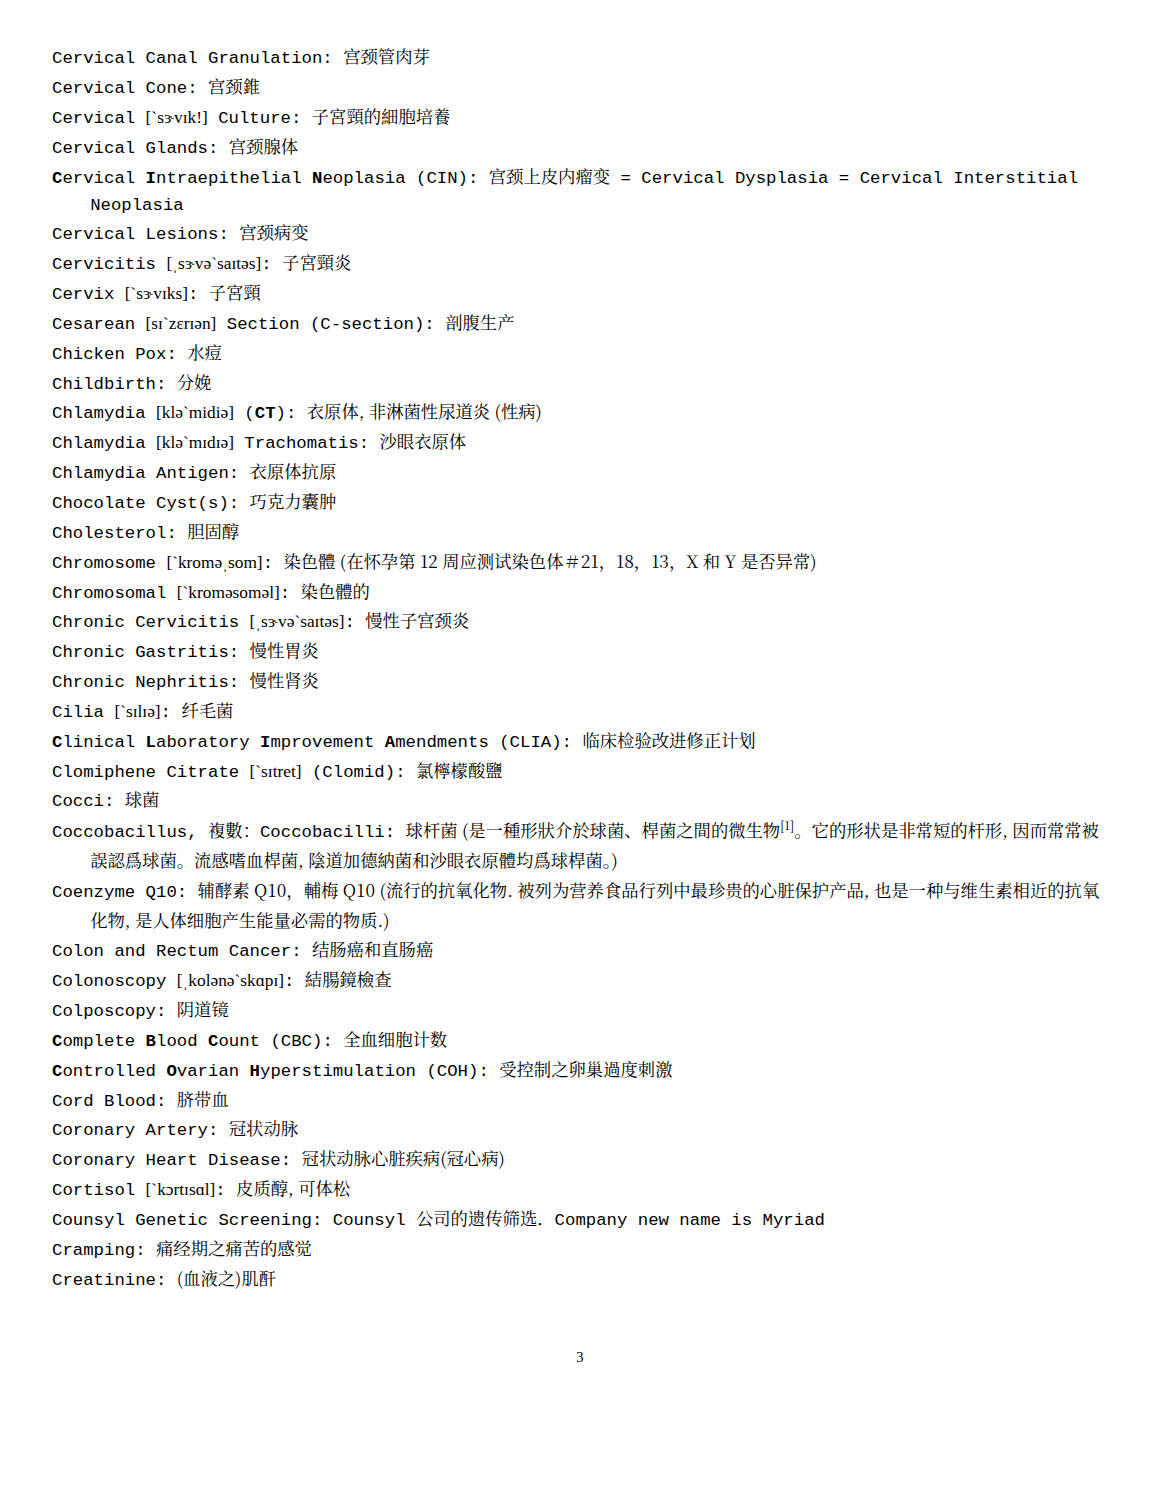Cervical Canal Granulation: 宫颈管肉芽
Cervical Cone: 宫颈錐
Cervical [`sɝvɪk!] Culture: 子宮頸的細胞培養
Cervical Glands: 宫颈腺体
Cervical Intraepithelial Neoplasia (CIN): 宫颈上皮内瘤变 = Cervical Dysplasia = Cervical Interstitial Neoplasia
Cervical Lesions: 宫颈病变
Cervicitis [ˌsɝvə`saɪtəs]: 子宮頸炎
Cervix [`sɝvɪks]: 子宮頸
Cesarean [sɪ`zɛrɪən] Section (C-section): 剖腹生产
Chicken Pox: 水痘
Childbirth: 分娩
Chlamydia [klə`midiə] (CT): 衣原体, 非淋菌性尿道炎 (性病)
Chlamydia [klə`mɪdɪə] Trachomatis: 沙眼衣原体
Chlamydia Antigen: 衣原体抗原
Chocolate Cyst(s): 巧克力囊肿
Cholesterol: 胆固醇
Chromosome [`kroməˌsom]: 染色體 (在怀孕第 12 周应测试染色体＃21，18，13，X 和 Y 是否异常)
Chromosomal [`kroməsoməl]: 染色體的
Chronic Cervicitis [ˌsɝvə`saɪtəs]: 慢性子宫颈炎
Chronic Gastritis: 慢性胃炎
Chronic Nephritis: 慢性肾炎
Cilia [`sɪlɪə]: 纤毛菌
Clinical Laboratory Improvement Amendments (CLIA): 临床检验改进修正计划
Clomiphene Citrate [`sɪtret] (Clomid): 氯檸檬酸鹽
Cocci: 球菌
Coccobacillus, 複數：Coccobacilli: 球杆菌 (是一種形狀介於球菌、桿菌之間的微生物[1]。它的形状是非常短的杆形, 因而常常被誤認爲球菌。流感嗜血桿菌, 陰道加德納菌和沙眼衣原體均爲球桿菌。)
Coenzyme Q10: 辅酵素 Q10，輔梅 Q10 (流行的抗氧化物. 被列为营养食品行列中最珍贵的心脏保护产品, 也是一种与维生素相近的抗氧化物, 是人体细胞产生能量必需的物质.)
Colon and Rectum Cancer: 结肠癌和直肠癌
Colonoscopy [ˌkolənə`skɑpɪ]: 結腸鏡檢查
Colposcopy: 阴道镜
Complete Blood Count (CBC): 全血细胞计数
Controlled Ovarian Hyperstimulation (COH): 受控制之卵巢過度刺激
Cord Blood: 脐带血
Coronary Artery: 冠状动脉
Coronary Heart Disease: 冠状动脉心脏疾病(冠心病)
Cortisol [`kɔrtɪsɑl]: 皮质醇, 可体松
Counsyl Genetic Screening: Counsyl 公司的遗传筛选．Company new name is Myriad
Cramping: 痛经期之痛苦的感觉
Creatinine: (血液之)肌酐
3